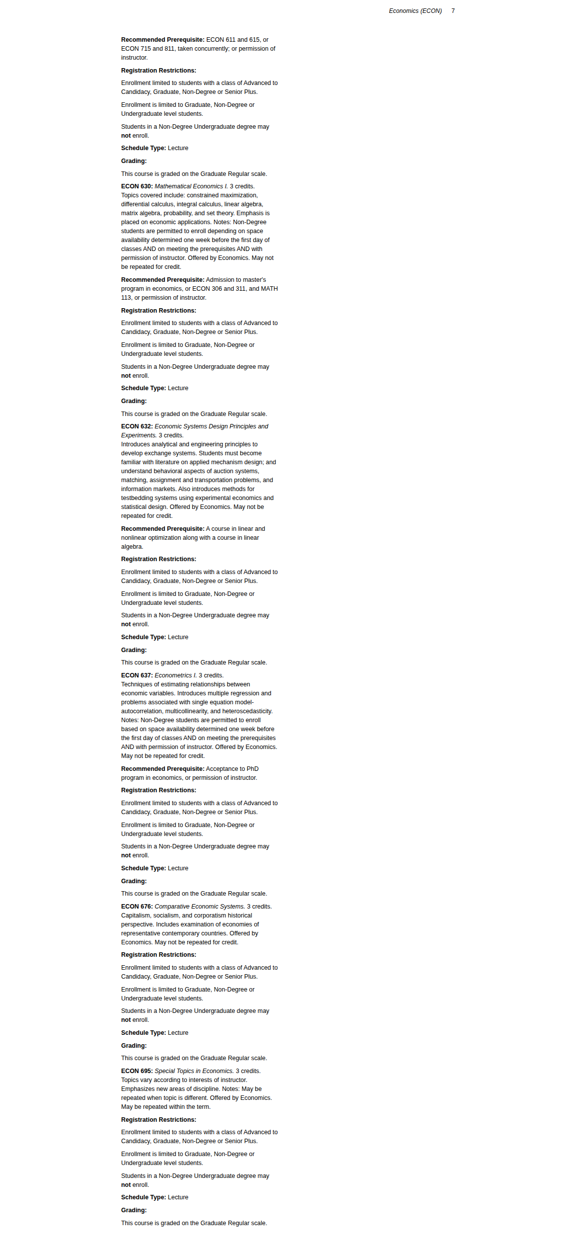Economics (ECON) 7
Recommended Prerequisite: ECON 611 and 615, or ECON 715 and 811, taken concurrently; or permission of instructor.
Registration Restrictions:
Enrollment limited to students with a class of Advanced to Candidacy, Graduate, Non-Degree or Senior Plus.
Enrollment is limited to Graduate, Non-Degree or Undergraduate level students.
Students in a Non-Degree Undergraduate degree may not enroll.
Schedule Type: Lecture
Grading:
This course is graded on the Graduate Regular scale.
ECON 630: Mathematical Economics I. 3 credits.
Topics covered include: constrained maximization, differential calculus, integral calculus, linear algebra, matrix algebra, probability, and set theory. Emphasis is placed on economic applications. Notes: Non-Degree students are permitted to enroll depending on space availability determined one week before the first day of classes AND on meeting the prerequisites AND with permission of instructor. Offered by Economics. May not be repeated for credit.
Recommended Prerequisite: Admission to master's program in economics, or ECON 306 and 311, and MATH 113, or permission of instructor.
Registration Restrictions:
Enrollment limited to students with a class of Advanced to Candidacy, Graduate, Non-Degree or Senior Plus.
Enrollment is limited to Graduate, Non-Degree or Undergraduate level students.
Students in a Non-Degree Undergraduate degree may not enroll.
Schedule Type: Lecture
Grading:
This course is graded on the Graduate Regular scale.
ECON 632: Economic Systems Design Principles and Experiments. 3 credits.
Introduces analytical and engineering principles to develop exchange systems. Students must become familiar with literature on applied mechanism design; and understand behavioral aspects of auction systems, matching, assignment and transportation problems, and information markets. Also introduces methods for testbedding systems using experimental economics and statistical design. Offered by Economics. May not be repeated for credit.
Recommended Prerequisite: A course in linear and nonlinear optimization along with a course in linear algebra.
Registration Restrictions:
Enrollment limited to students with a class of Advanced to Candidacy, Graduate, Non-Degree or Senior Plus.
Enrollment is limited to Graduate, Non-Degree or Undergraduate level students.
Students in a Non-Degree Undergraduate degree may not enroll.
Schedule Type: Lecture
Grading:
This course is graded on the Graduate Regular scale.
ECON 637: Econometrics I. 3 credits.
Techniques of estimating relationships between economic variables. Introduces multiple regression and problems associated with single equation model-autocorrelation, multicollinearity, and heteroscedasticity. Notes: Non-Degree students are permitted to enroll based on space availability determined one week before the first day of classes AND on meeting the prerequisites AND with permission of instructor. Offered by Economics. May not be repeated for credit.
Recommended Prerequisite: Acceptance to PhD program in economics, or permission of instructor.
Registration Restrictions:
Enrollment limited to students with a class of Advanced to Candidacy, Graduate, Non-Degree or Senior Plus.
Enrollment is limited to Graduate, Non-Degree or Undergraduate level students.
Students in a Non-Degree Undergraduate degree may not enroll.
Schedule Type: Lecture
Grading:
This course is graded on the Graduate Regular scale.
ECON 676: Comparative Economic Systems. 3 credits.
Capitalism, socialism, and corporatism historical perspective. Includes examination of economies of representative contemporary countries. Offered by Economics. May not be repeated for credit.
Registration Restrictions:
Enrollment limited to students with a class of Advanced to Candidacy, Graduate, Non-Degree or Senior Plus.
Enrollment is limited to Graduate, Non-Degree or Undergraduate level students.
Students in a Non-Degree Undergraduate degree may not enroll.
Schedule Type: Lecture
Grading:
This course is graded on the Graduate Regular scale.
ECON 695: Special Topics in Economics. 3 credits.
Topics vary according to interests of instructor. Emphasizes new areas of discipline. Notes: May be repeated when topic is different. Offered by Economics. May be repeated within the term.
Registration Restrictions:
Enrollment limited to students with a class of Advanced to Candidacy, Graduate, Non-Degree or Senior Plus.
Enrollment is limited to Graduate, Non-Degree or Undergraduate level students.
Students in a Non-Degree Undergraduate degree may not enroll.
Schedule Type: Lecture
Grading:
This course is graded on the Graduate Regular scale.